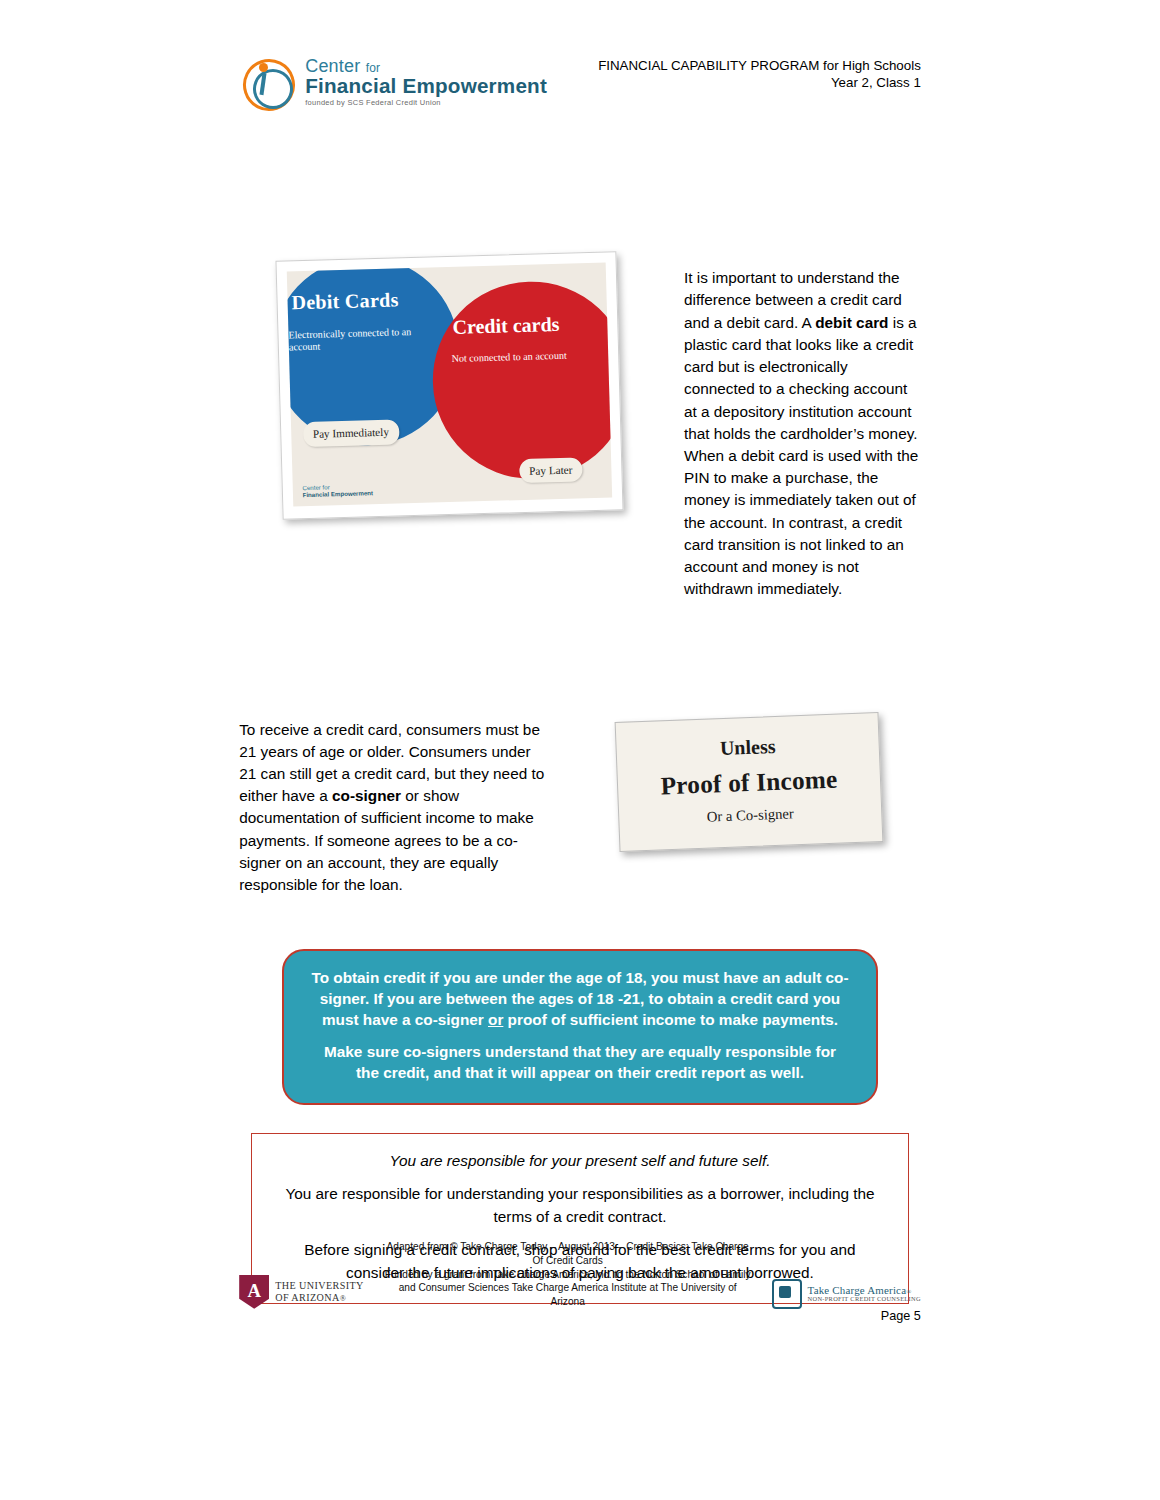Center for
Financial Empowerment
founded by SCS Federal Credit Union
FINANCIAL CAPABILITY PROGRAM for High Schools
Year 2, Class 1
Debit Cards
Electronically connected to an account
Credit cards
Not connected to an account
Pay Immediately
Pay Later
Center for
Financial Empowerment
It is important to understand the difference between a credit card and a debit card. A debit card is a plastic card that looks like a credit card but is electronically connected to a checking account at a depository institution account that holds the cardholder’s money. When a debit card is used with the PIN to make a purchase, the money is immediately taken out of the account. In contrast, a credit card transition is not linked to an account and money is not withdrawn immediately.
To receive a credit card, consumers must be 21 years of age or older. Consumers under 21 can still get a credit card, but they need to either have a co-signer or show documentation of sufficient income to make payments. If someone agrees to be a co-signer on an account, they are equally responsible for the loan.
Unless
Proof of Income
Or a Co-signer
To obtain credit if you are under the age of 18, you must have an adult co-signer. If you are between the ages of 18 -21, to obtain a credit card you must have a co-signer or proof of sufficient income to make payments.
Make sure co-signers understand that they are equally responsible for the credit, and that it will appear on their credit report as well.
You are responsible for your present self and future self.
You are responsible for understanding your responsibilities as a borrower, including the terms of a credit contract.
Before signing a credit contract, shop around for the best credit terms for you and
consider the future implications of paying back the amount borrowed.
The University
of Arizona®
Adapted from © Take Charge Today – August 2013 – Credit Basics; Take Charge Of Credit Cards
Funded by a grant from Take Charge America, Inc. to the Norton School of Family and Consumer Sciences Take Charge America Institute at The University of Arizona
Take Charge America®
NON-PROFIT CREDIT COUNSELING
Page 5